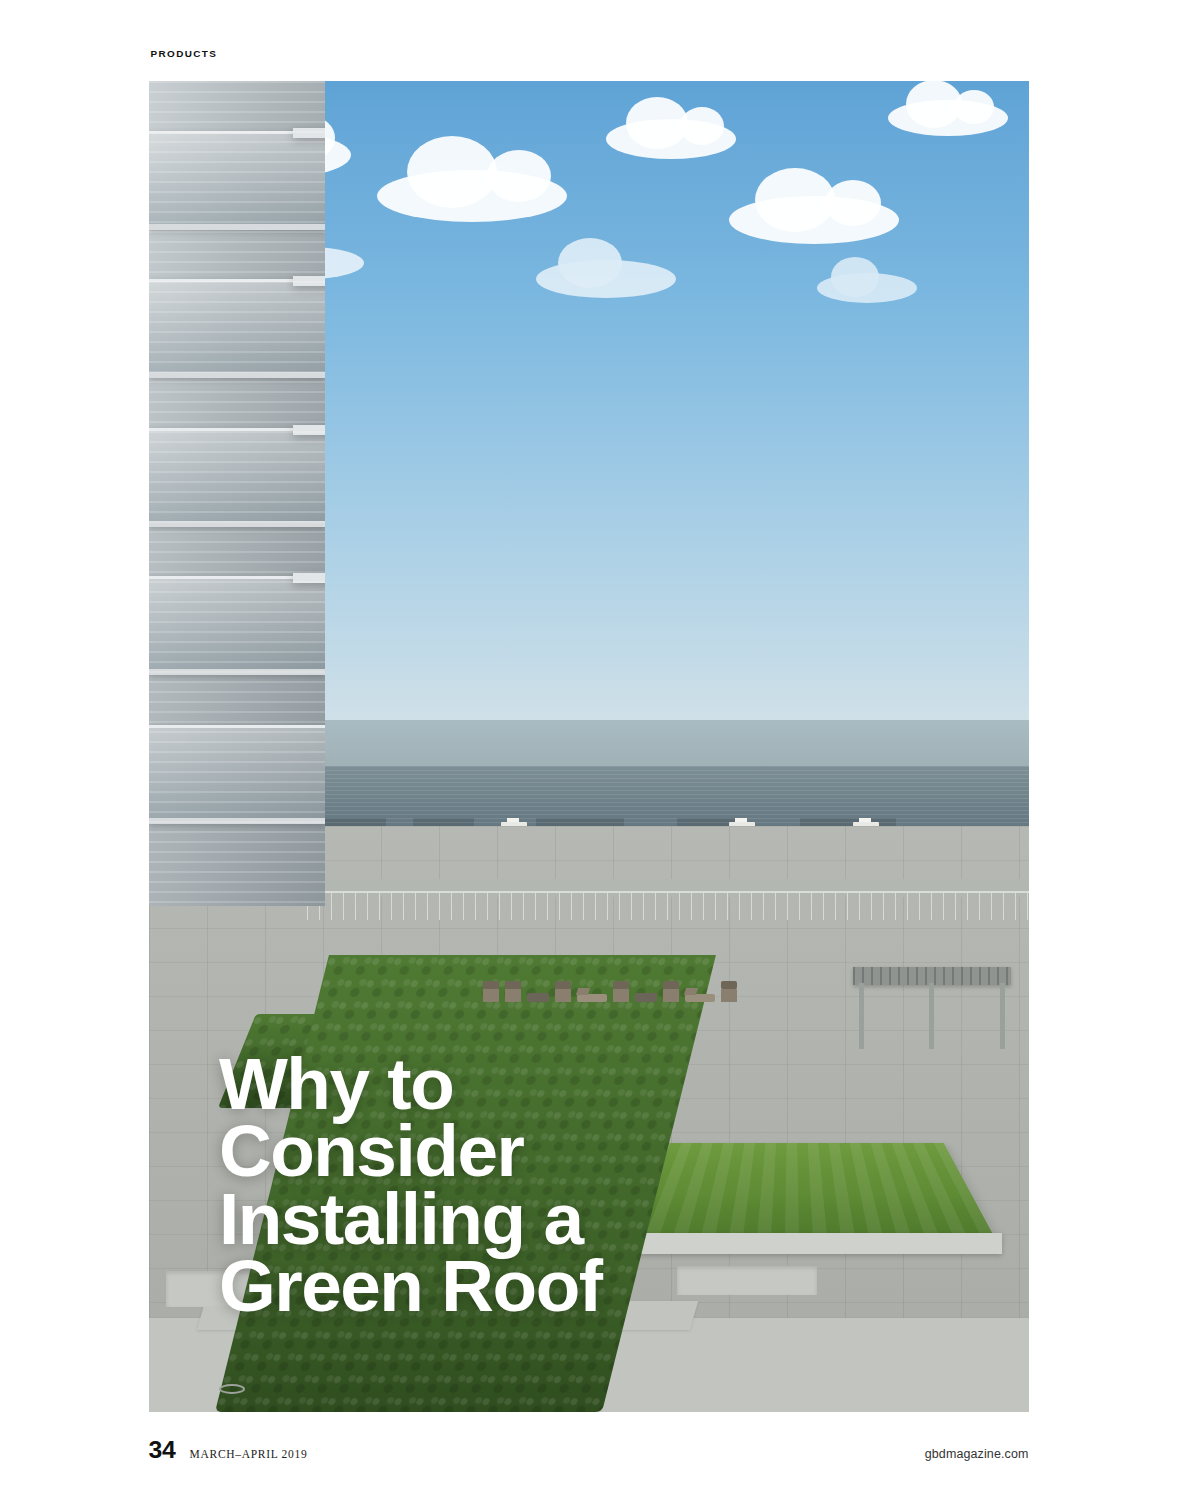Products
Why to
Consider
Installing a
Green Roof
34 March–April 2019
gbdmagazine.com